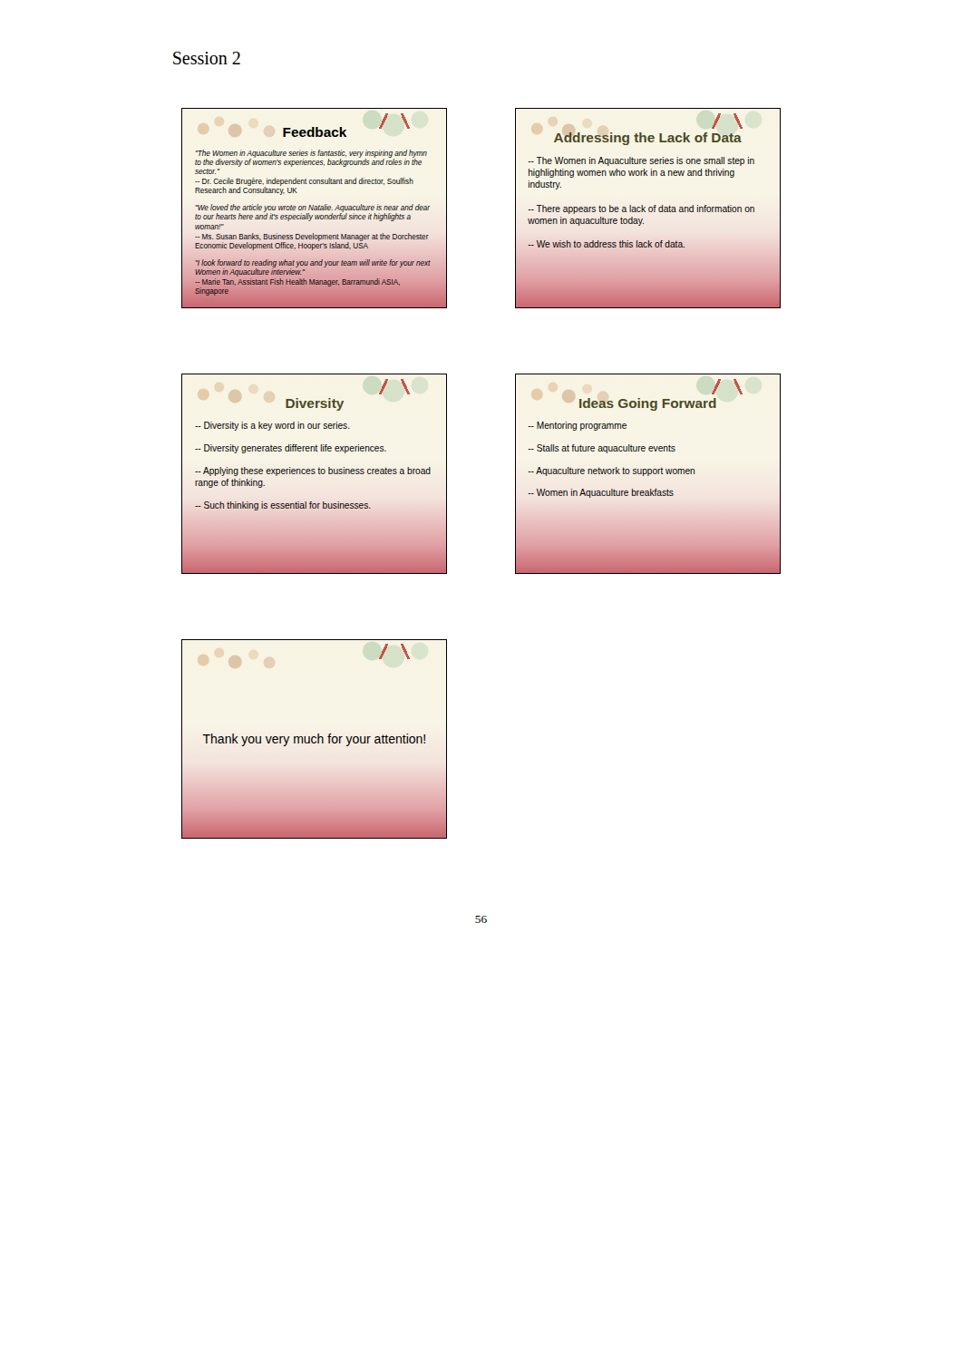Session 2
Feedback
"The Women in Aquaculture series is fantastic, very inspiring and hymn to the diversity of women's experiences, backgrounds and roles in the sector."
-- Dr. Cecile Brugère, independent consultant and director, Soulfish Research and Consultancy, UK
"We loved the article you wrote on Natalie. Aquaculture is near and dear to our hearts here and it's especially wonderful since it highlights a woman!"
-- Ms. Susan Banks, Business Development Manager at the Dorchester Economic Development Office, Hooper's Island, USA
"I look forward to reading what you and your team will write for your next Women in Aquaculture interview."
-- Marie Tan, Assistant Fish Health Manager, Barramundi ASIA, Singapore
Addressing the Lack of Data
-- The Women in Aquaculture series is one small step in highlighting women who work in a new and thriving industry.
-- There appears to be a lack of data and information on women in aquaculture today.
-- We wish to address this lack of data.
Diversity
-- Diversity is a key word in our series.
-- Diversity generates different life experiences.
-- Applying these experiences to business creates a broad range of thinking.
-- Such thinking is essential for businesses.
Ideas Going Forward
-- Mentoring programme
-- Stalls at future aquaculture events
-- Aquaculture network to support women
-- Women in Aquaculture breakfasts
Thank you very much for your attention!
56